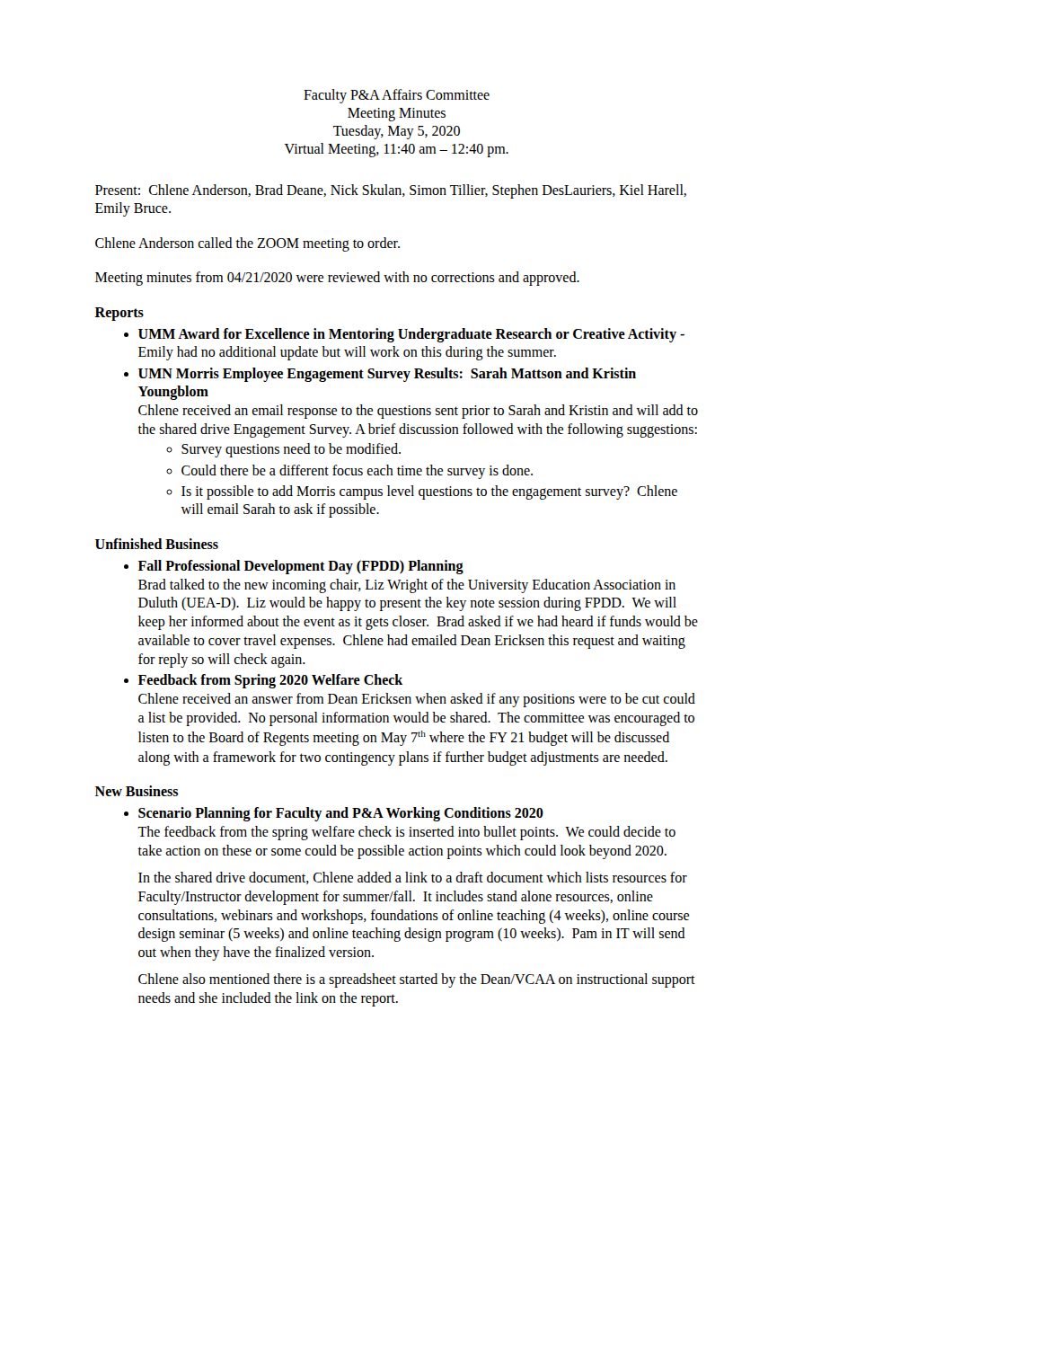Faculty P&A Affairs Committee
Meeting Minutes
Tuesday, May 5, 2020
Virtual Meeting, 11:40 am – 12:40 pm.
Present: Chlene Anderson, Brad Deane, Nick Skulan, Simon Tillier, Stephen DesLauriers, Kiel Harell, Emily Bruce.
Chlene Anderson called the ZOOM meeting to order.
Meeting minutes from 04/21/2020 were reviewed with no corrections and approved.
Reports
UMM Award for Excellence in Mentoring Undergraduate Research or Creative Activity - Emily had no additional update but will work on this during the summer.
UMN Morris Employee Engagement Survey Results: Sarah Mattson and Kristin Youngblom
Chlene received an email response to the questions sent prior to Sarah and Kristin and will add to the shared drive Engagement Survey. A brief discussion followed with the following suggestions:
Survey questions need to be modified.
Could there be a different focus each time the survey is done.
Is it possible to add Morris campus level questions to the engagement survey? Chlene will email Sarah to ask if possible.
Unfinished Business
Fall Professional Development Day (FPDD) Planning
Brad talked to the new incoming chair, Liz Wright of the University Education Association in Duluth (UEA-D). Liz would be happy to present the key note session during FPDD. We will keep her informed about the event as it gets closer. Brad asked if we had heard if funds would be available to cover travel expenses. Chlene had emailed Dean Ericksen this request and waiting for reply so will check again.
Feedback from Spring 2020 Welfare Check
Chlene received an answer from Dean Ericksen when asked if any positions were to be cut could a list be provided. No personal information would be shared. The committee was encouraged to listen to the Board of Regents meeting on May 7th where the FY 21 budget will be discussed along with a framework for two contingency plans if further budget adjustments are needed.
New Business
Scenario Planning for Faculty and P&A Working Conditions 2020
The feedback from the spring welfare check is inserted into bullet points. We could decide to take action on these or some could be possible action points which could look beyond 2020.
In the shared drive document, Chlene added a link to a draft document which lists resources for Faculty/Instructor development for summer/fall. It includes stand alone resources, online consultations, webinars and workshops, foundations of online teaching (4 weeks), online course design seminar (5 weeks) and online teaching design program (10 weeks). Pam in IT will send out when they have the finalized version.
Chlene also mentioned there is a spreadsheet started by the Dean/VCAA on instructional support needs and she included the link on the report.